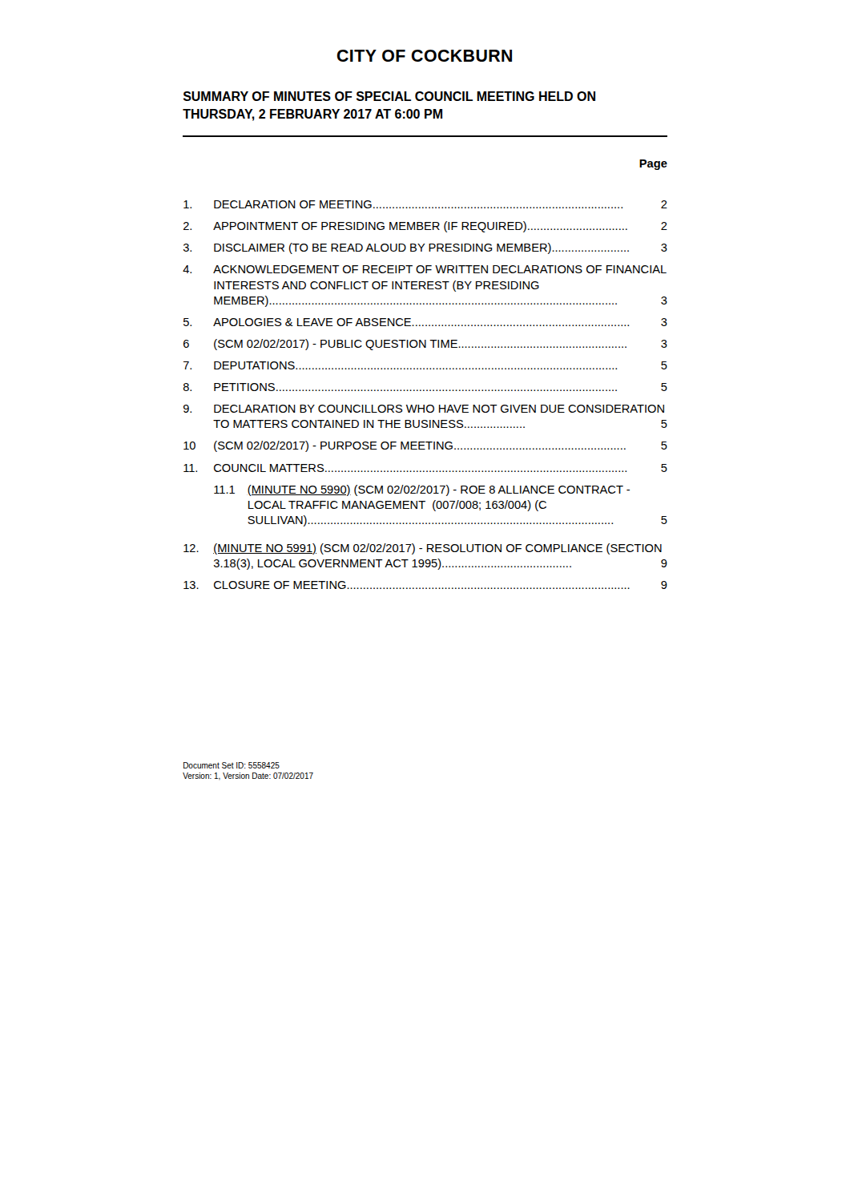CITY OF COCKBURN
SUMMARY OF MINUTES OF SPECIAL COUNCIL MEETING HELD ON THURSDAY, 2 FEBRUARY 2017 AT 6:00 PM
Page
| 1. | DECLARATION OF MEETING 2 ............................................................................. |
| 2. | APPOINTMENT OF PRESIDING MEMBER (IF REQUIRED) 2 ............................... |
| 3. | DISCLAIMER (TO BE READ ALOUD BY PRESIDING MEMBER) 3 ........................ |
| 4. | ACKNOWLEDGEMENT OF RECEIPT OF WRITTEN DECLARATIONS OF FINANCIAL INTERESTS AND CONFLICT OF INTEREST (BY PRESIDING MEMBER) 3 ........................................................................................................... |
| 5. | APOLOGIES & LEAVE OF ABSENCE 3 ................................................................... |
| 6 | (SCM 02/02/2017) - PUBLIC QUESTION TIME 3 .................................................... |
| 7. | DEPUTATIONS 5 ................................................................................................... |
| 8. | PETITIONS 5 ......................................................................................................... |
| 9. | DECLARATION BY COUNCILLORS WHO HAVE NOT GIVEN DUE CONSIDERATION TO MATTERS CONTAINED IN THE BUSINESS 5 ................... |
| 10 | (SCM 02/02/2017) - PURPOSE OF MEETING 5 ..................................................... |
| 11. | COUNCIL MATTERS 5 ............................................................................................. |
| | / 11.1 / (MINUTE NO 5990) (SCM 02/02/2017) - ROE 8 ALLIANCE CONTRACT - LOCAL TRAFFIC MANAGEMENT (007/008; 163/004) (C SULLIVAN) 5 .............................................................................................. / |
| 12. | (MINUTE NO 5991) (SCM 02/02/2017) - RESOLUTION OF COMPLIANCE (SECTION 3.18(3), LOCAL GOVERNMENT ACT 1995) 9 ........................................ |
| 13. | CLOSURE OF MEETING 9 ....................................................................................... |
Document Set ID: 5558425
Version: 1, Version Date: 07/02/2017